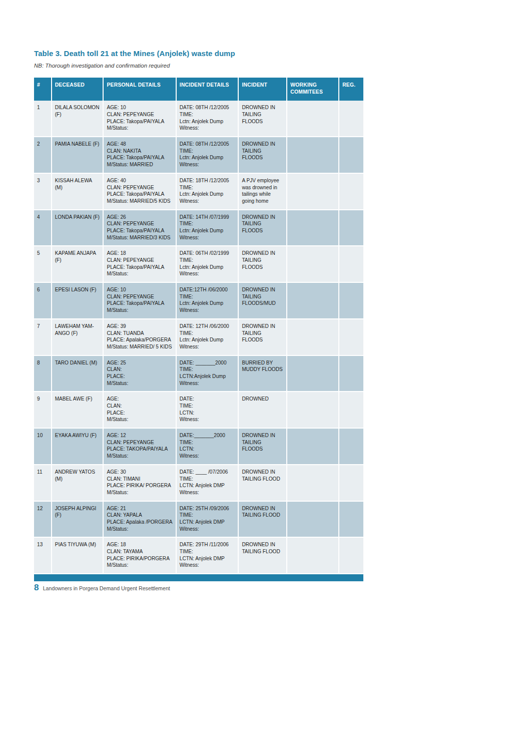Table 3. Death toll 21 at the Mines (Anjolek) waste dump
NB: Thorough investigation and confirmation required
| # | DECEASED | PERSONAL DETAILS | INCIDENT DETAILS | INCIDENT | WORKING COMMITEES | REG. |
| --- | --- | --- | --- | --- | --- | --- |
| 1 | DILALA SOLOMON (F) | AGE: 10 CLAN: PEPEYANGE PLACE: Takopa/PAIYALA M/Status: | DATE: 08TH /12/2005 TIME: Lctn: Anjolek Dump Witness: | DROWNED IN TAILING FLOODS | | |
| 2 | PAMIA NABELE (F) | AGE: 48 CLAN: NAKITA PLACE: Takopa/PAIYALA M/Status: MARRIED | DATE: 08TH /12/2005 TIME: Lctn: Anjolek Dump Witness: | DROWNED IN TAILING FLOODS | | |
| 3 | KISSAH ALEWA (M) | AGE: 40 CLAN: PEPEYANGE PLACE: Takopa/PAIYALA M/Status: MARRIED/5 KIDS | DATE: 18TH /12/2005 TIME: Lctn: Anjolek Dump Witness: | A PJV employee was drowned in tailings while going home | | |
| 4 | LONDA PAKIAN (F) | AGE: 26 CLAN: PEPEYANGE PLACE: Takopa/PAIYALA M/Status: MARRIED/3 KIDS | DATE: 14TH /07/1999 TIME: Lctn: Anjolek Dump Witness: | DROWNED IN TAILING FLOODS | | |
| 5 | KAPAME ANJAPA (F) | AGE: 18 CLAN: PEPEYANGE PLACE: Takopa/PAIYALA M/Status: | DATE: 06TH /02/1999 TIME: Lctn: Anjolek Dump Witness: | DROWNED IN TAILING FLOODS | | |
| 6 | EPESI LASON (F) | AGE: 10 CLAN: PEPEYANGE PLACE: Takopa/PAIYALA M/Status: | DATE:12TH /06/2000 TIME: Lctn: Anjolek Dump Witness: | DROWNED IN TAILING FLOODS/MUD | | |
| 7 | LAWEHAM YAM-ANGO (F) | AGE: 39 CLAN: TUANDA PLACE: Apalaka/PORGERA M/Status: MARRIED/ 5 KIDS | DATE: 12TH /06/2000 TIME: Lctn: Anjolek Dump Witness: | DROWNED IN TAILING FLOODS | | |
| 8 | TARO DANIEL (M) | AGE: 25 CLAN: PLACE: M/Status: | DATE: _______2000 TIME: LCTN:Anjolek Dump Witness: | BURRIED BY MUDDY FLOODS | | |
| 9 | MABEL AWE (F) | AGE: CLAN: PLACE: M/Status: | DATE: TIME: LCTN: Witness: | DROWNED | | |
| 10 | EYAKA AWIYU (F) | AGE: 12 CLAN: PEPEYANGE PLACE: TAKOPA/PAIYALA M/Status: | DATE:_______2000 TIME: LCTN: Witness: | DROWNED IN TAILING FLOODS | | |
| 11 | ANDREW YATOS (M) | AGE: 30 CLAN: TIMANI PLACE: PIRIKA/ PORGERA M/Status: | DATE: ____ /07/2006 TIME: LCTN: Anjolek DMP Witness: | DROWNED IN TAILING FLOOD | | |
| 12 | JOSEPH ALPINGI (F) | AGE: 21 CLAN: YAPALA PLACE: Apalaka /PORGERA M/Status: | DATE: 25TH /09/2006 TIME: LCTN: Anjolek DMP Witness: | DROWNED IN TAILING FLOOD | | |
| 13 | PIAS TIYUWA (M) | AGE: 18 CLAN: TAYAMA PLACE: PIRIKA/PORGERA M/Status: | DATE: 29TH /11/2006 TIME: LCTN: Anjolek DMP Witness: | DROWNED IN TAILING FLOOD | | |
8 Landowners in Porgera Demand Urgent Resettlement